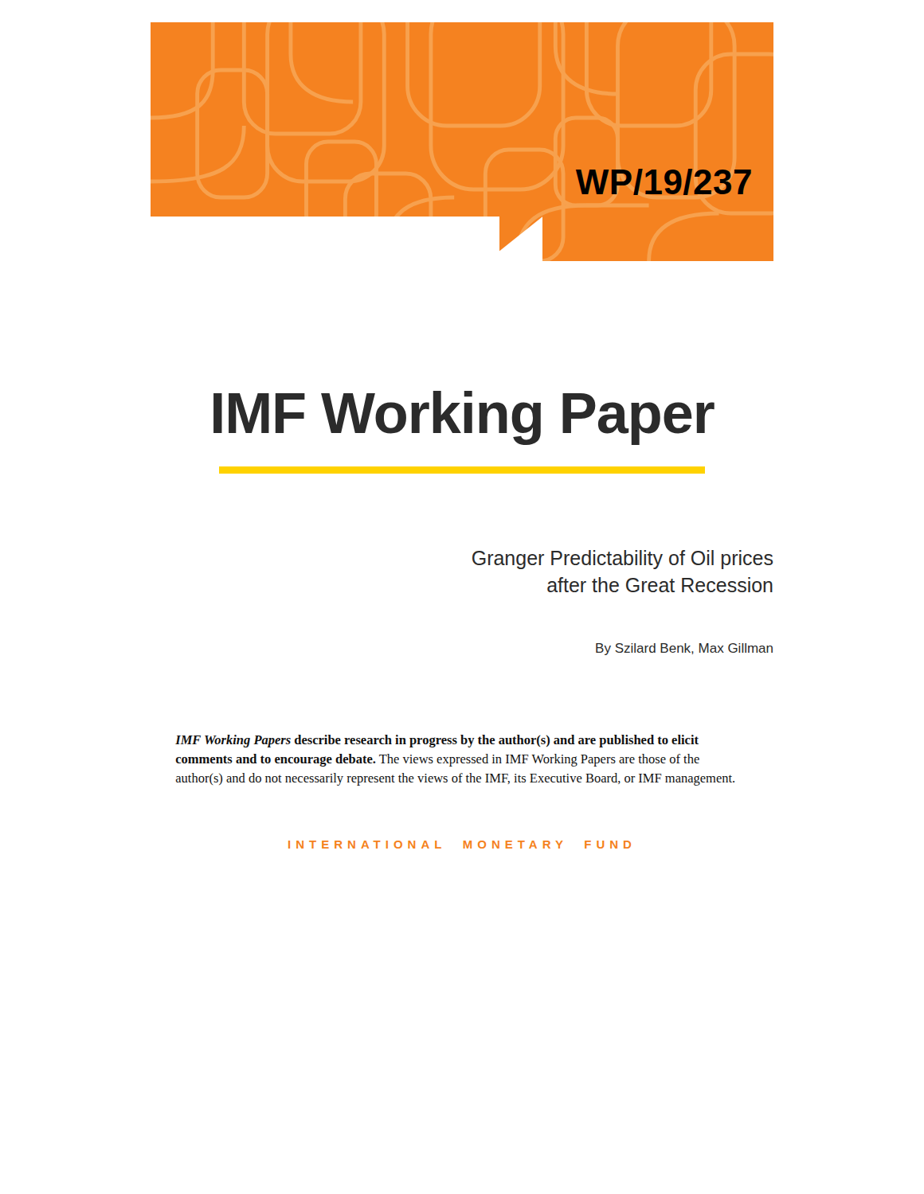WP/19/237
IMF Working Paper
Granger Predictability of Oil prices
after the Great Recession
By Szilard Benk, Max Gillman
IMF Working Papers describe research in progress by the author(s) and are published to elicit comments and to encourage debate. The views expressed in IMF Working Papers are those of the author(s) and do not necessarily represent the views of the IMF, its Executive Board, or IMF management.
INTERNATIONAL MONETARY FUND